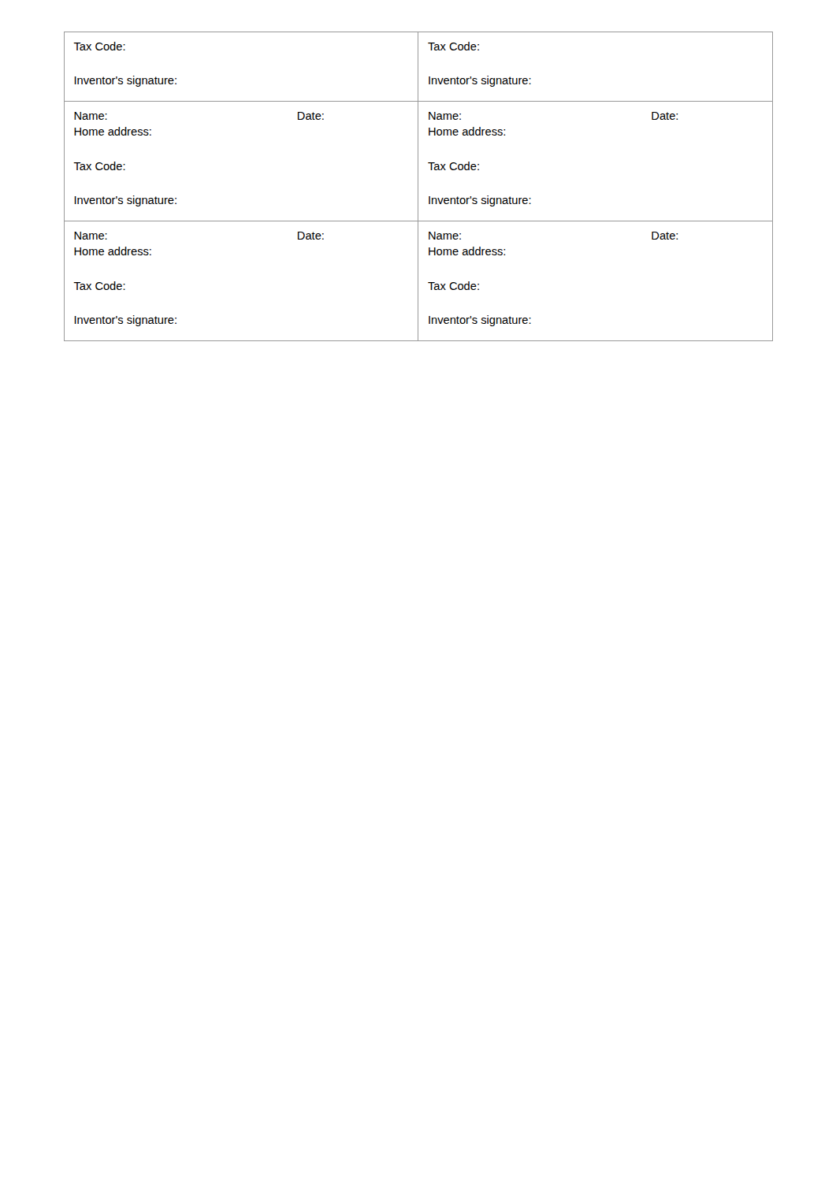| Tax Code: Inventor's signature: | Tax Code: Inventor's signature: |
| Name: Date: Home address: Tax Code: Inventor's signature: | Name: Date: Home address: Tax Code: Inventor's signature: |
| Name: Date: Home address: Tax Code: Inventor's signature: | Name: Date: Home address: Tax Code: Inventor's signature: |